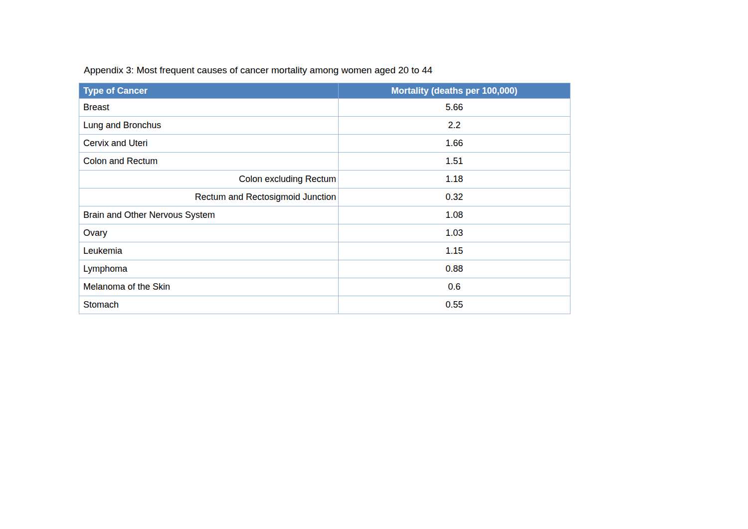Appendix 3: Most frequent causes of cancer mortality among women aged 20 to 44
| Type of Cancer | Mortality (deaths per 100,000) |
| --- | --- |
| Breast | 5.66 |
| Lung and Bronchus | 2.2 |
| Cervix and Uteri | 1.66 |
| Colon and Rectum | 1.51 |
| Colon excluding Rectum | 1.18 |
| Rectum and Rectosigmoid Junction | 0.32 |
| Brain and Other Nervous System | 1.08 |
| Ovary | 1.03 |
| Leukemia | 1.15 |
| Lymphoma | 0.88 |
| Melanoma of the Skin | 0.6 |
| Stomach | 0.55 |